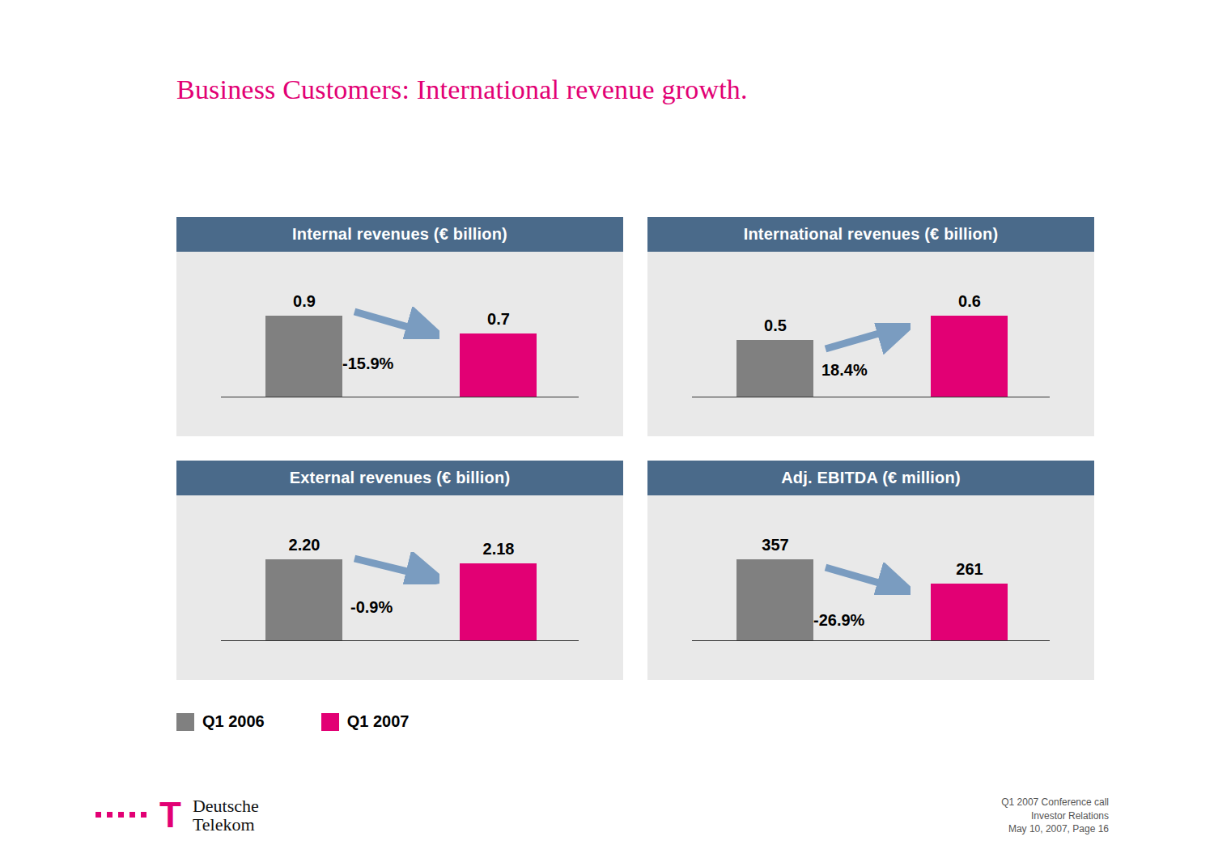Business Customers: International revenue growth.
Internal revenues (€ billion)
0.9
0.7
-15.9%
International revenues (€ billion)
0.5
0.6
18.4%
External revenues (€ billion)
2.20
2.18
-0.9%
Adj. EBITDA (€ million)
357
261
-26.9%
Q1 2006
Q1 2007
T
Deutsche
Telekom
Q1 2007 Conference call
Investor Relations
May 10, 2007, Page 16